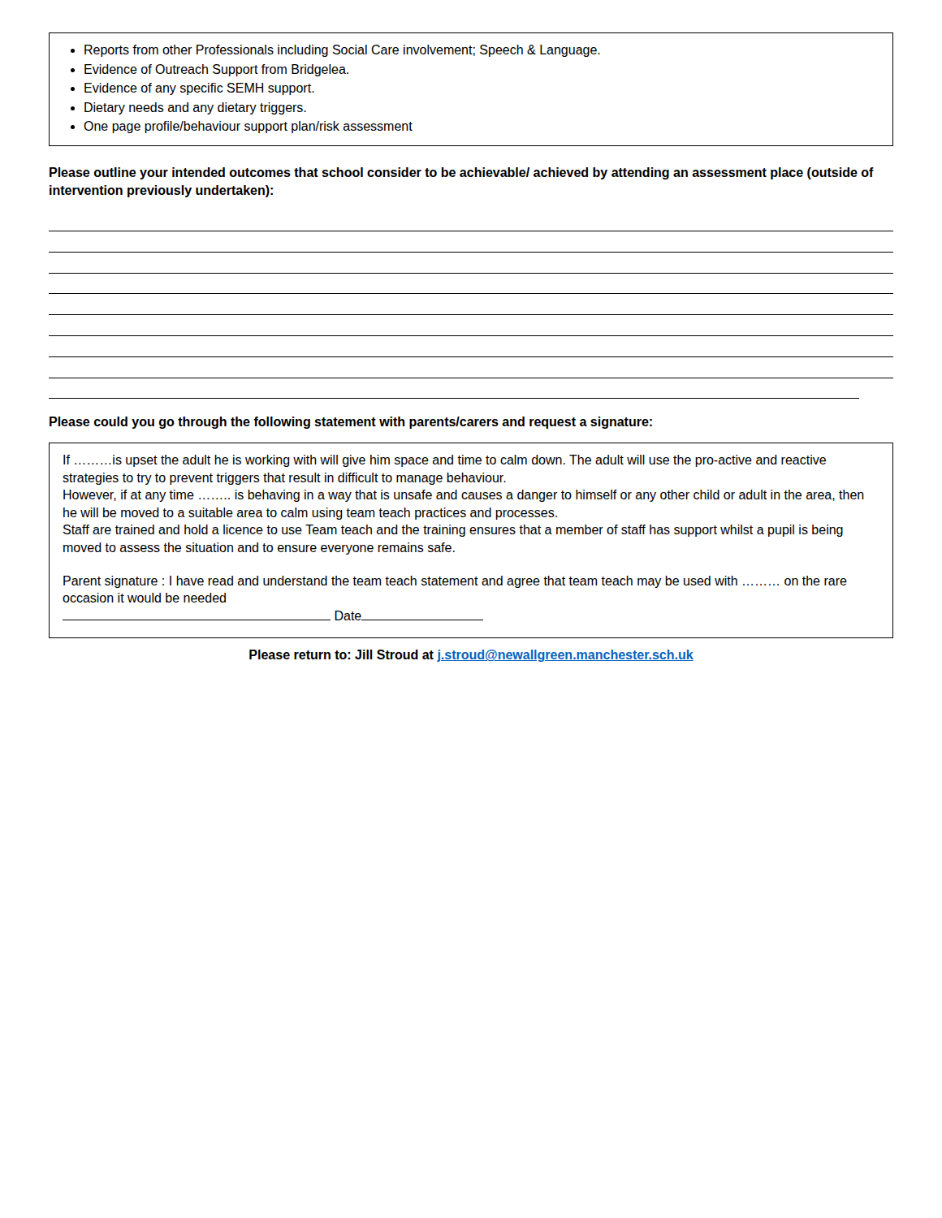Reports from other Professionals including Social Care involvement; Speech & Language.
Evidence of Outreach Support from Bridgelea.
Evidence of any specific SEMH support.
Dietary needs and any dietary triggers.
One page profile/behaviour support plan/risk assessment
Please outline your intended outcomes that school consider to be achievable/ achieved by attending an assessment place (outside of intervention previously undertaken):
Please could you go through the following statement with parents/carers and request a signature:
If ………is upset the adult he is working with will give him space and time to calm down. The adult will use the pro-active and reactive strategies to try to prevent triggers that result in difficult to manage behaviour.
However, if at any time …….. is behaving in a way that is unsafe and causes a danger to himself or any other child or adult in the area, then he will be moved to a suitable area to calm using team teach practices and processes.
Staff are trained and hold a licence to use Team teach and the training ensures that a member of staff has support whilst a pupil is being moved to assess the situation and to ensure everyone remains safe.
Parent signature : I have read and understand the team teach statement and agree that team teach may be used with ……… on the rare occasion it would be needed
Date
Please return to: Jill Stroud at j.stroud@newallgreen.manchester.sch.uk